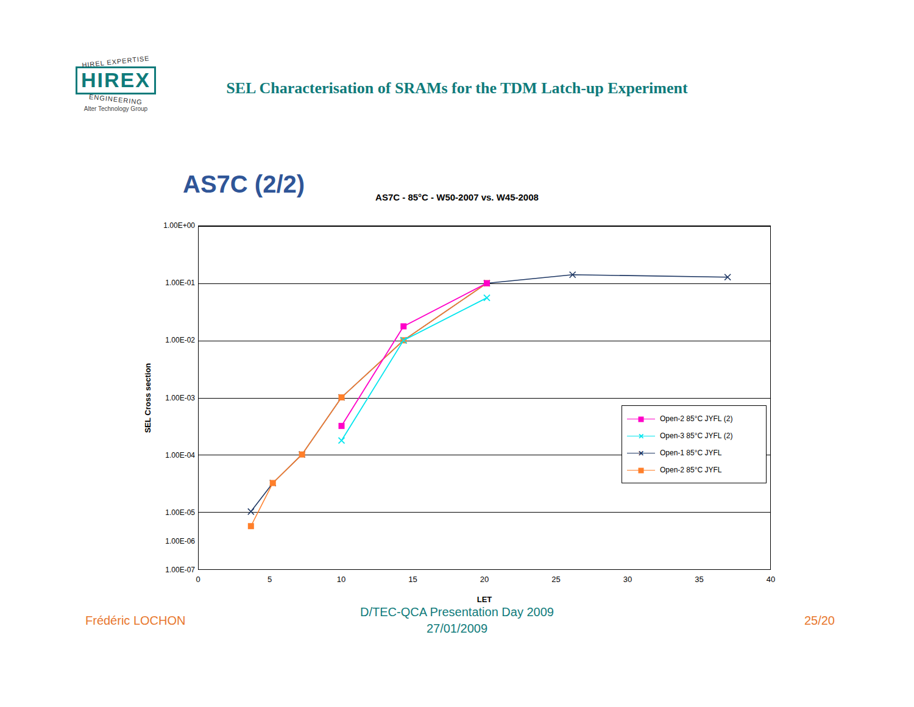HIREL EXPERTISE
HIREX
ENGINEERING
Alter Technology Group
SEL Characterisation of SRAMs for the TDM Latch-up Experiment
AS7C (2/2)
AS7C - 85°C - W50-2007 vs. W45-2008
1.00E+00 1.00E-01 1.00E-02 1.00E-03 1.00E-04 1.00E-05 1.00E-07 1.00E-06
SEL Cross section
0 5 10 15 20 25 30 35 40
LET
Open-2 85°C JYFL (2)
✕ Open-3 85°C JYFL (2)
✕ Open-1 85°C JYFL
Open-2 85°C JYFL
Frédéric LOCHON
D/TEC-QCA Presentation Day 2009
27/01/2009
25/20